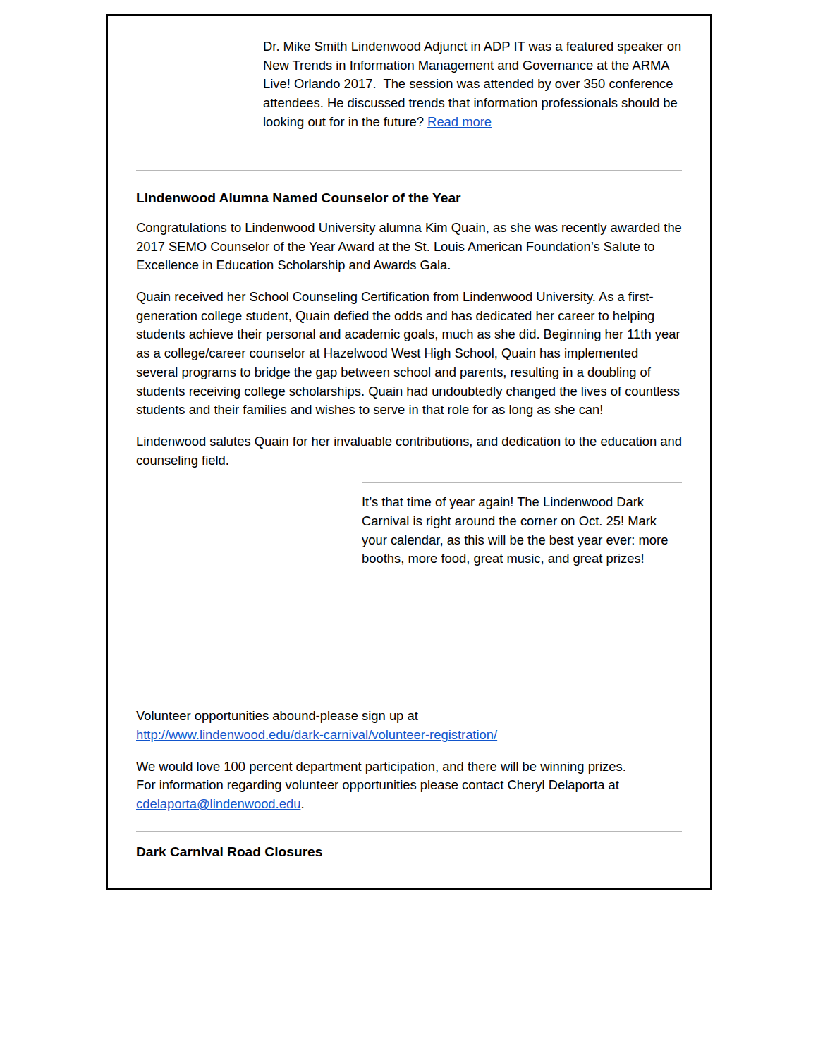Dr. Mike Smith Lindenwood Adjunct in ADP IT was a featured speaker on New Trends in Information Management and Governance at the ARMA Live! Orlando 2017. The session was attended by over 350 conference attendees. He discussed trends that information professionals should be looking out for in the future? Read more
Lindenwood Alumna Named Counselor of the Year
Congratulations to Lindenwood University alumna Kim Quain, as she was recently awarded the 2017 SEMO Counselor of the Year Award at the St. Louis American Foundation’s Salute to Excellence in Education Scholarship and Awards Gala.
Quain received her School Counseling Certification from Lindenwood University. As a first-generation college student, Quain defied the odds and has dedicated her career to helping students achieve their personal and academic goals, much as she did. Beginning her 11th year as a college/career counselor at Hazelwood West High School, Quain has implemented several programs to bridge the gap between school and parents, resulting in a doubling of students receiving college scholarships. Quain had undoubtedly changed the lives of countless students and their families and wishes to serve in that role for as long as she can!
Lindenwood salutes Quain for her invaluable contributions, and dedication to the education and counseling field.
It’s that time of year again! The Lindenwood Dark Carnival is right around the corner on Oct. 25! Mark your calendar, as this will be the best year ever: more booths, more food, great music, and great prizes!
Volunteer opportunities abound-please sign up at
http://www.lindenwood.edu/dark-carnival/volunteer-registration/
We would love 100 percent department participation, and there will be winning prizes.
For information regarding volunteer opportunities please contact Cheryl Delaporta at cdelaporta@lindenwood.edu.
Dark Carnival Road Closures